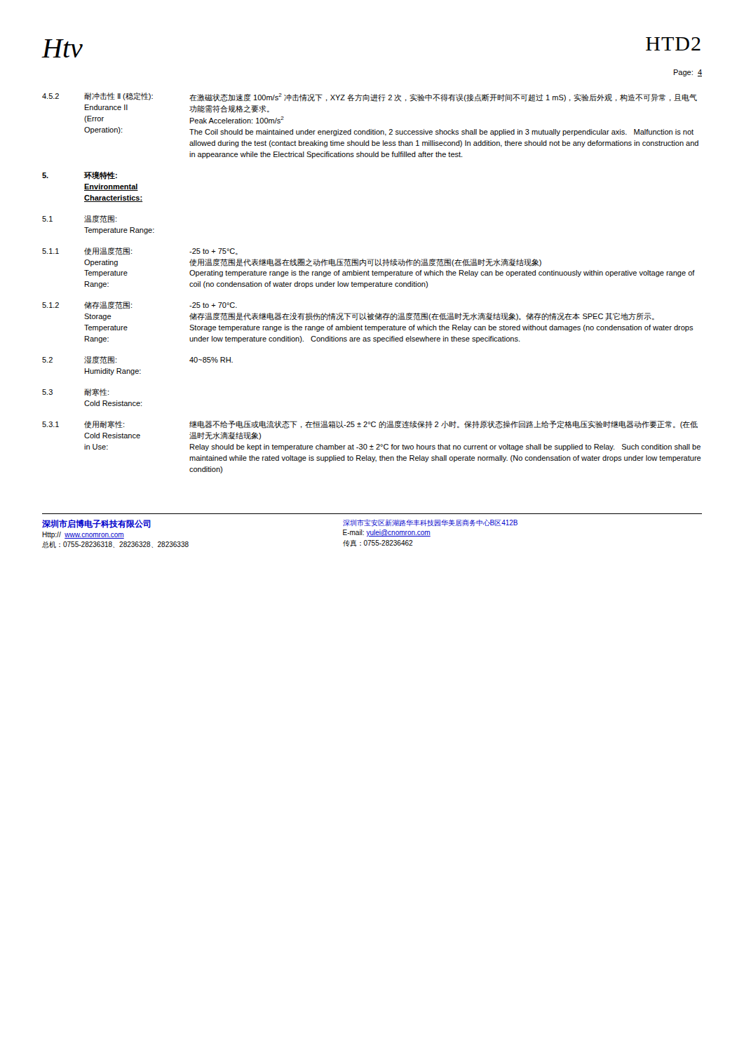Htv HTD2
Page: 4
| 4.5.2 | 耐冲击性 Ⅱ (稳定性): Endurance II (Error Operation): | 在激磁状态加速度 100m/s 2 冲击情况下，XYZ 各方向进行 2 次，实验中不得有误(接点断开时间不可超过 1 mS)，实验后外观，构造不可异常，且电气功能需符合规格之要求。 Peak Acceleration: 100m/s 2 The Coil should be maintained under energized condition, 2 successive shocks shall be applied in 3 mutually perpendicular axis. Malfunction is not allowed during the test (contact breaking time should be less than 1 millisecond) In addition, there should not be any deformations in construction and in appearance while the Electrical Specifications should be fulfilled after the test. |
| 5. | 环境特性: Environmental Characteristics: |
| 5.1 | 温度范围: Temperature Range: |
| 5.1.1 | 使用温度范围: Operating Temperature Range: | -25 to + 75°C。 使用温度范围是代表继电器在线圈之动作电压范围内可以持续动作的温度范围(在低温时无水滴凝结现象) Operating temperature range is the range of ambient temperature of which the Relay can be operated continuously within operative voltage range of coil (no condensation of water drops under low temperature condition) |
| 5.1.2 | 储存温度范围: Storage Temperature Range: | -25 to + 70°C. 储存温度范围是代表继电器在没有损伤的情况下可以被储存的温度范围(在低温时无水滴凝结现象)。储存的情况在本 SPEC 其它地方所示。 Storage temperature range is the range of ambient temperature of which the Relay can be stored without damages (no condensation of water drops under low temperature condition). Conditions are as specified elsewhere in these specifications. |
| 5.2 | 湿度范围: Humidity Range: | 40~85% RH. |
| 5.3 | 耐寒性: Cold Resistance: |
| 5.3.1 | 使用耐寒性: Cold Resistance in Use: | 继电器不给予电压或电流状态下，在恒温箱以-25 ± 2°C 的温度连续保持 2 小时。保持原状态操作回路上给予定格电压实验时继电器动作要正常。(在低温时无水滴凝结现象) Relay should be kept in temperature chamber at -30 ± 2°C for two hours that no current or voltage shall be supplied to Relay. Such condition shall be maintained while the rated voltage is supplied to Relay, then the Relay shall operate normally. (No condensation of water drops under low temperature condition) |
| 深圳市启博电子科技有限公司 Http:// www.cnomron.com 总机：0755-28236318、28236328、28236338 | 深圳市宝安区新湖路华丰科技园华美居商务中心B区412B E-mail: yulei@cnomron.com 传真：0755-28236462 |